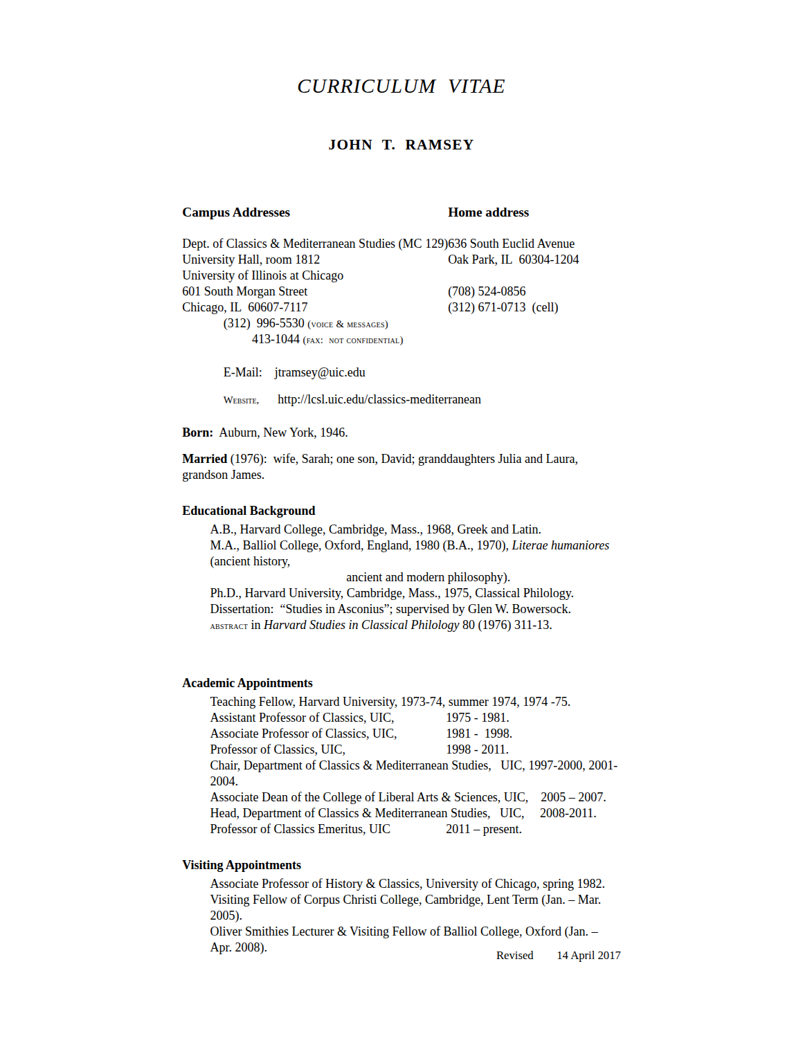CURRICULUM VITAE
JOHN T. RAMSEY
| Campus Addresses Dept. of Classics & Mediterranean Studies (MC 129) University Hall, room 1812 University of Illinois at Chicago 601 South Morgan Street Chicago, IL 60607-7117 | Home address 636 South Euclid Avenue Oak Park, IL 60304-1204 (708) 524-0856 (312) 671-0713 (cell) |
(312) 996-5530 (voice & messages)
413-1044 (fax: not confidential)
E-Mail: jtramsey@uic.edu
Website, http://lcsl.uic.edu/classics-mediterranean
Born: Auburn, New York, 1946.
Married (1976): wife, Sarah; one son, David; granddaughters Julia and Laura, grandson James.
Educational Background
A.B., Harvard College, Cambridge, Mass., 1968, Greek and Latin.
M.A., Balliol College, Oxford, England, 1980 (B.A., 1970), Literae humaniores (ancient history,
ancient and modern philosophy).
Ph.D., Harvard University, Cambridge, Mass., 1975, Classical Philology.
Dissertation: “Studies in Asconius”; supervised by Glen W. Bowersock.
abstract in Harvard Studies in Classical Philology 80 (1976) 311-13.
Academic Appointments
Teaching Fellow, Harvard University, 1973-74, summer 1974, 1974 -75.
Assistant Professor of Classics, UIC, 1975 - 1981.
Associate Professor of Classics, UIC, 1981 - 1998.
Professor of Classics, UIC, 1998 - 2011.
Chair, Department of Classics & Mediterranean Studies, UIC, 1997-2000, 2001-2004.
Associate Dean of the College of Liberal Arts & Sciences, UIC, 2005 – 2007.
Head, Department of Classics & Mediterranean Studies, UIC, 2008-2011.
Professor of Classics Emeritus, UIC 2011 – present.
Visiting Appointments
Associate Professor of History & Classics, University of Chicago, spring 1982.
Visiting Fellow of Corpus Christi College, Cambridge, Lent Term (Jan. – Mar. 2005).
Oliver Smithies Lecturer & Visiting Fellow of Balliol College, Oxford (Jan. – Apr. 2008).
Revised 14 April 2017